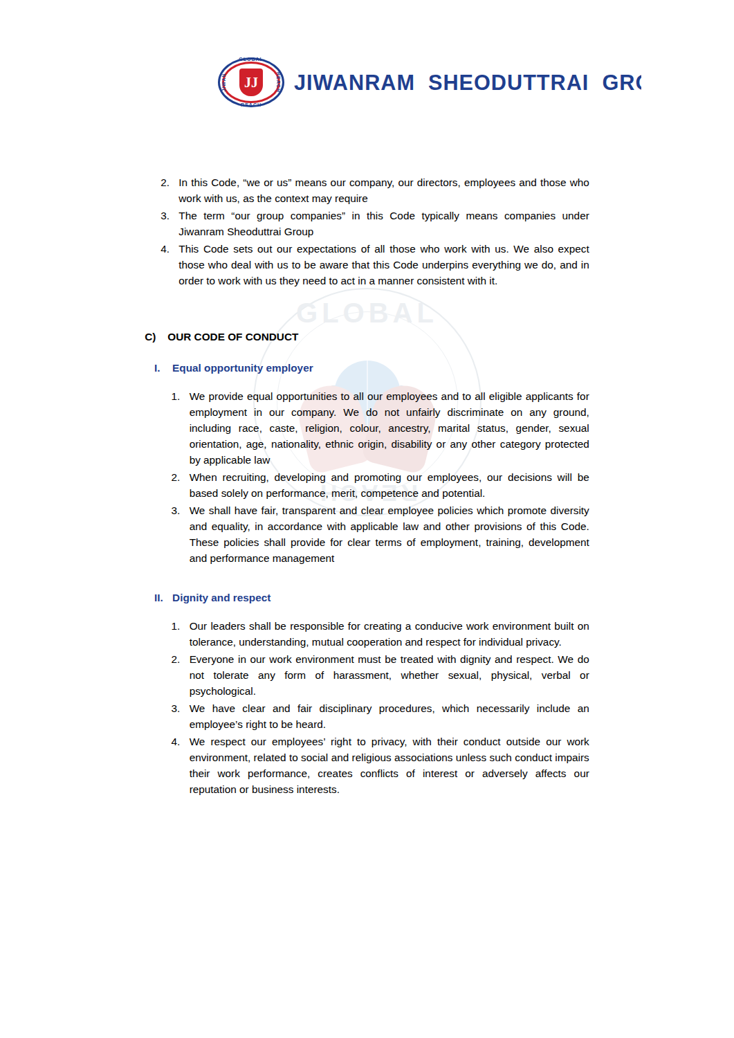GLOBAL
JIWAN
REACH
JJ
GLOBAL JIWAN REACH REACH
JIWANRAM SHEODUTTRAI GROUP
2. In this Code, “we or us” means our company, our directors, employees and those who work with us, as the context may require
3. The term “our group companies” in this Code typically means companies under Jiwanram Sheoduttrai Group
4. This Code sets out our expectations of all those who work with us. We also expect those who deal with us to be aware that this Code underpins everything we do, and in order to work with us they need to act in a manner consistent with it.
C) OUR CODE OF CONDUCT
I. Equal opportunity employer
1. We provide equal opportunities to all our employees and to all eligible applicants for employment in our company. We do not unfairly discriminate on any ground, including race, caste, religion, colour, ancestry, marital status, gender, sexual orientation, age, nationality, ethnic origin, disability or any other category protected by applicable law
2. When recruiting, developing and promoting our employees, our decisions will be based solely on performance, merit, competence and potential.
3. We shall have fair, transparent and clear employee policies which promote diversity and equality, in accordance with applicable law and other provisions of this Code. These policies shall provide for clear terms of employment, training, development and performance management
II. Dignity and respect
1. Our leaders shall be responsible for creating a conducive work environment built on tolerance, understanding, mutual cooperation and respect for individual privacy.
2. Everyone in our work environment must be treated with dignity and respect. We do not tolerate any form of harassment, whether sexual, physical, verbal or psychological.
3. We have clear and fair disciplinary procedures, which necessarily include an employee’s right to be heard.
4. We respect our employees’ right to privacy, with their conduct outside our work environment, related to social and religious associations unless such conduct impairs their work performance, creates conflicts of interest or adversely affects our reputation or business interests.